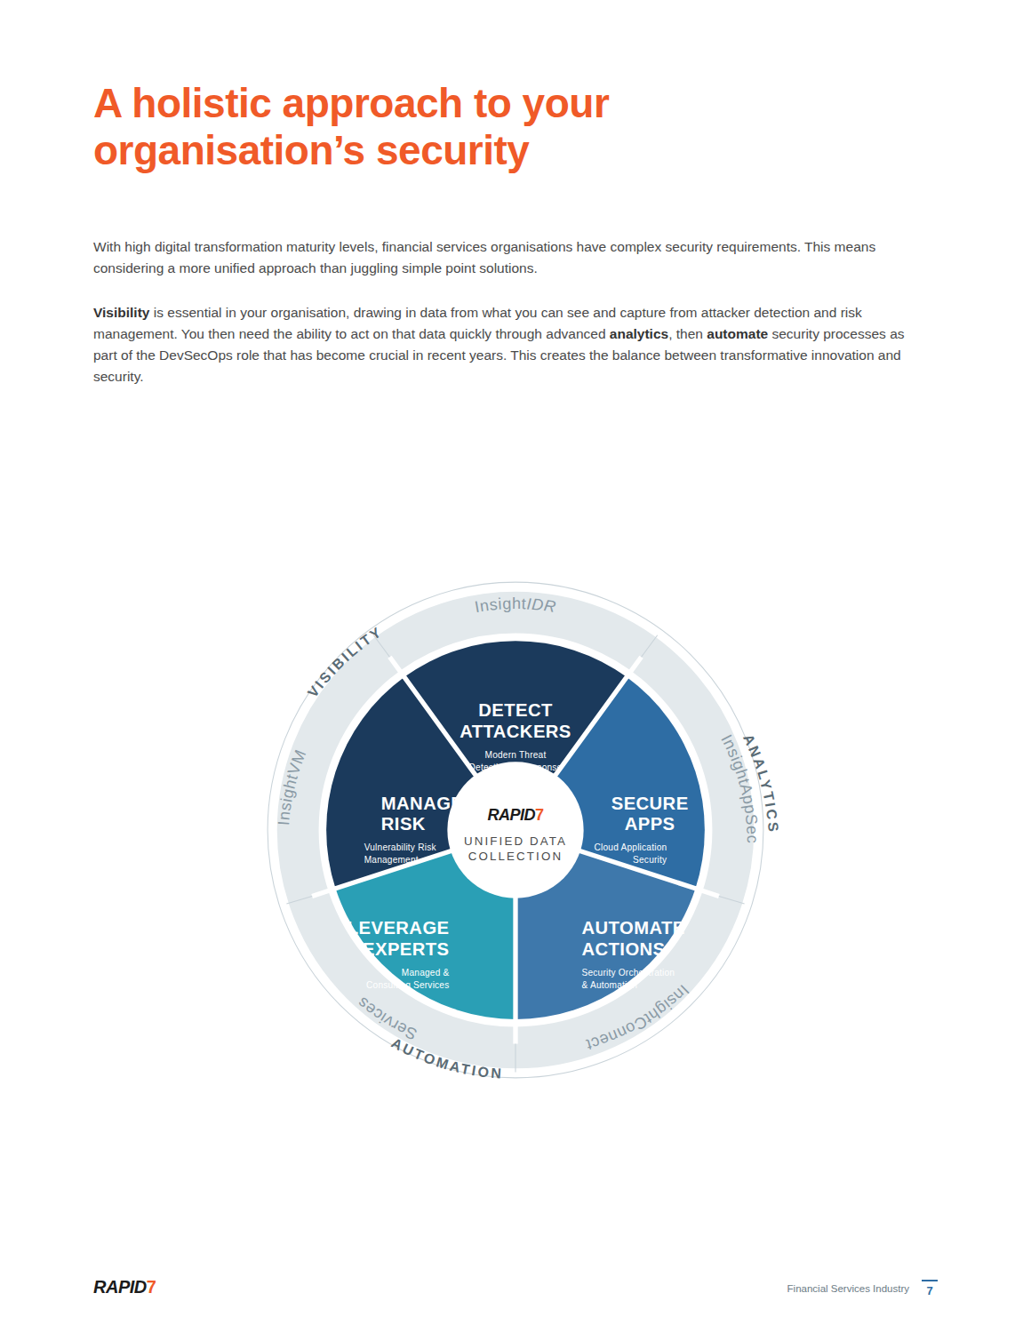A holistic approach to your
organisation’s security
With high digital transformation maturity levels, financial services organisations have complex security requirements. This means considering a more unified approach than juggling simple point solutions.
Visibility is essential in your organisation, drawing in data from what you can see and capture from attacker detection and risk management. You then need the ability to act on that data quickly through advanced analytics, then automate security processes as part of the DevSecOps role that has become crucial in recent years. This creates the balance between transformative innovation and security.
Rapid7 unified data collection wheel A circular diagram with five inner segments: Detect Attackers (Modern Threat Detection & Response), Secure Apps (Cloud Application Security), Automate Actions (Security Orchestration & Automation), Leverage Experts (Managed & Consulting Services), and Manage Risk (Vulnerability Risk Management). Surrounding ring labels read InsightIDR, InsightAppSec, InsightConnect, Services and InsightVM. Outer arcs are labelled Visibility, Analytics and Automation. The centre reads Rapid7 Unified Data Collection. DETECT ATTACKERS Modern Threat Detection & Response SECURE APPS Cloud Application Security AUTOMATE ACTIONS Security Orchestration & Automation LEVERAGE EXPERTS Managed & Consulting Services MANAGE RISK Vulnerability Risk Management RAPID7 UNIFIED DATA COLLECTION InsightIDR InsightAppSec InsightConnect Services InsightVM VISIBILITY ANALYTICS AUTOMATION
RAPID7
Financial Services Industry 7